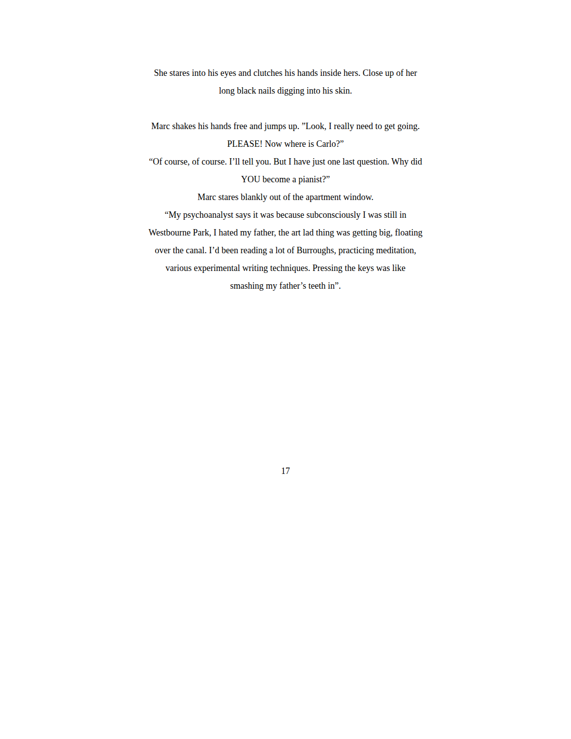She stares into his eyes and clutches his hands inside hers. Close up of her long black nails digging into his skin.
Marc shakes his hands free and jumps up. ”Look, I really need to get going. PLEASE! Now where is Carlo?”
“Of course, of course. I’ll tell you. But I have just one last question. Why did YOU become a pianist?”
Marc stares blankly out of the apartment window.
“My psychoanalyst says it was because subconsciously I was still in Westbourne Park, I hated my father, the art lad thing was getting big, floating over the canal. I’d been reading a lot of Burroughs, practicing meditation, various experimental writing techniques. Pressing the keys was like smashing my father’s teeth in”.
17